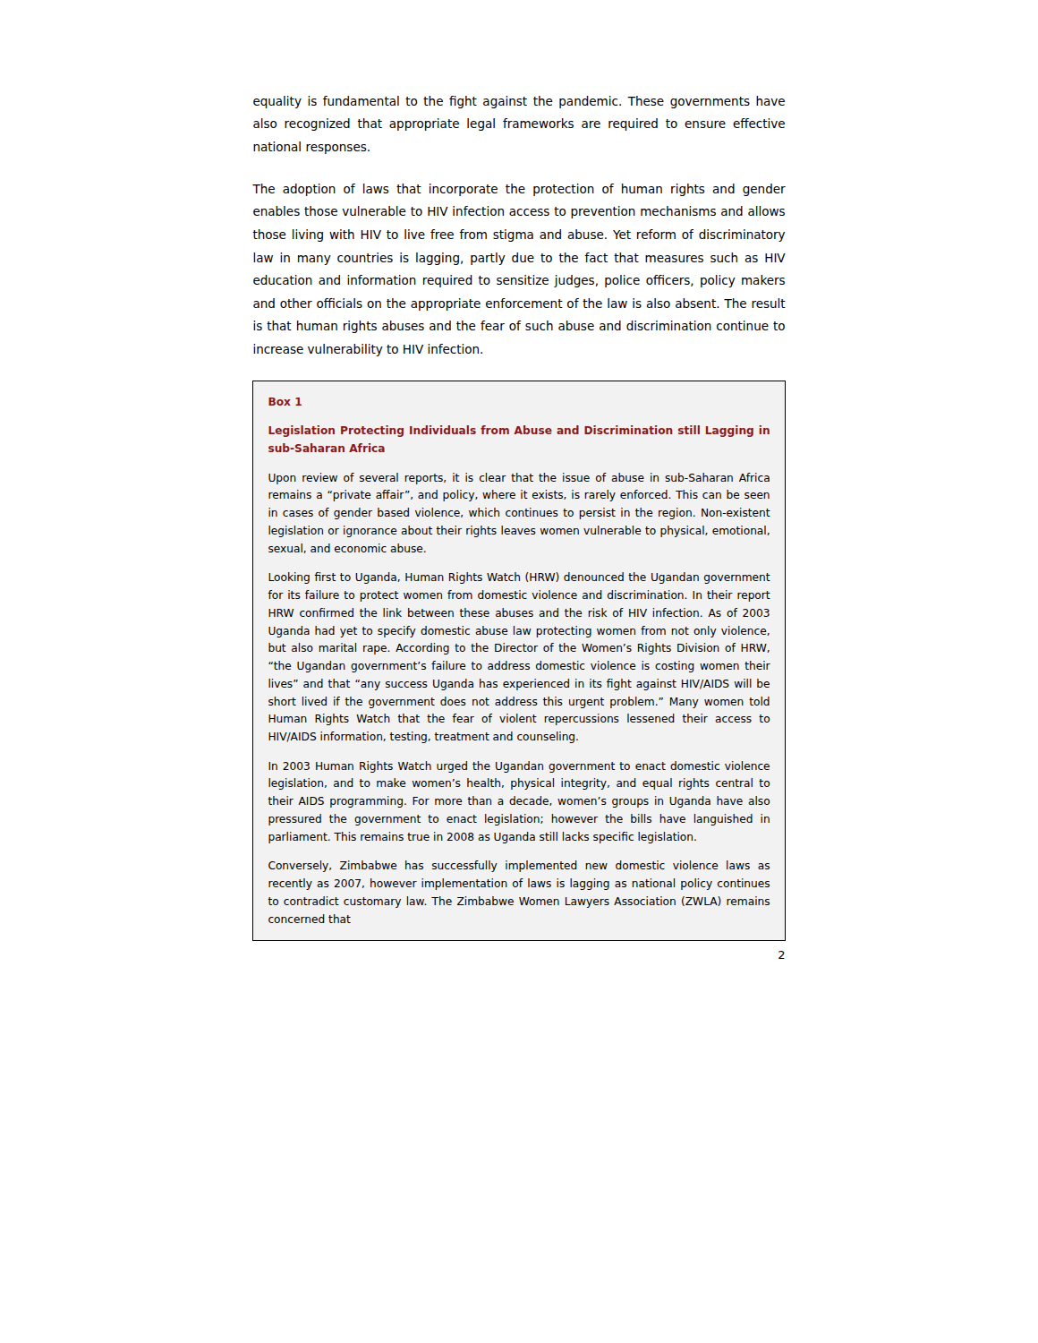equality is fundamental to the fight against the pandemic. These governments have also recognized that appropriate legal frameworks are required to ensure effective national responses.
The adoption of laws that incorporate the protection of human rights and gender enables those vulnerable to HIV infection access to prevention mechanisms and allows those living with HIV to live free from stigma and abuse. Yet reform of discriminatory law in many countries is lagging, partly due to the fact that measures such as HIV education and information required to sensitize judges, police officers, policy makers and other officials on the appropriate enforcement of the law is also absent. The result is that human rights abuses and the fear of such abuse and discrimination continue to increase vulnerability to HIV infection.
Box 1
Legislation Protecting Individuals from Abuse and Discrimination still Lagging in sub-Saharan Africa
Upon review of several reports, it is clear that the issue of abuse in sub-Saharan Africa remains a “private affair”, and policy, where it exists, is rarely enforced. This can be seen in cases of gender based violence, which continues to persist in the region. Non-existent legislation or ignorance about their rights leaves women vulnerable to physical, emotional, sexual, and economic abuse.
Looking first to Uganda, Human Rights Watch (HRW) denounced the Ugandan government for its failure to protect women from domestic violence and discrimination. In their report HRW confirmed the link between these abuses and the risk of HIV infection. As of 2003 Uganda had yet to specify domestic abuse law protecting women from not only violence, but also marital rape. According to the Director of the Women’s Rights Division of HRW, “the Ugandan government’s failure to address domestic violence is costing women their lives” and that “any success Uganda has experienced in its fight against HIV/AIDS will be short lived if the government does not address this urgent problem.” Many women told Human Rights Watch that the fear of violent repercussions lessened their access to HIV/AIDS information, testing, treatment and counseling.
In 2003 Human Rights Watch urged the Ugandan government to enact domestic violence legislation, and to make women’s health, physical integrity, and equal rights central to their AIDS programming. For more than a decade, women’s groups in Uganda have also pressured the government to enact legislation; however the bills have languished in parliament. This remains true in 2008 as Uganda still lacks specific legislation.
Conversely, Zimbabwe has successfully implemented new domestic violence laws as recently as 2007, however implementation of laws is lagging as national policy continues to contradict customary law. The Zimbabwe Women Lawyers Association (ZWLA) remains concerned that
2